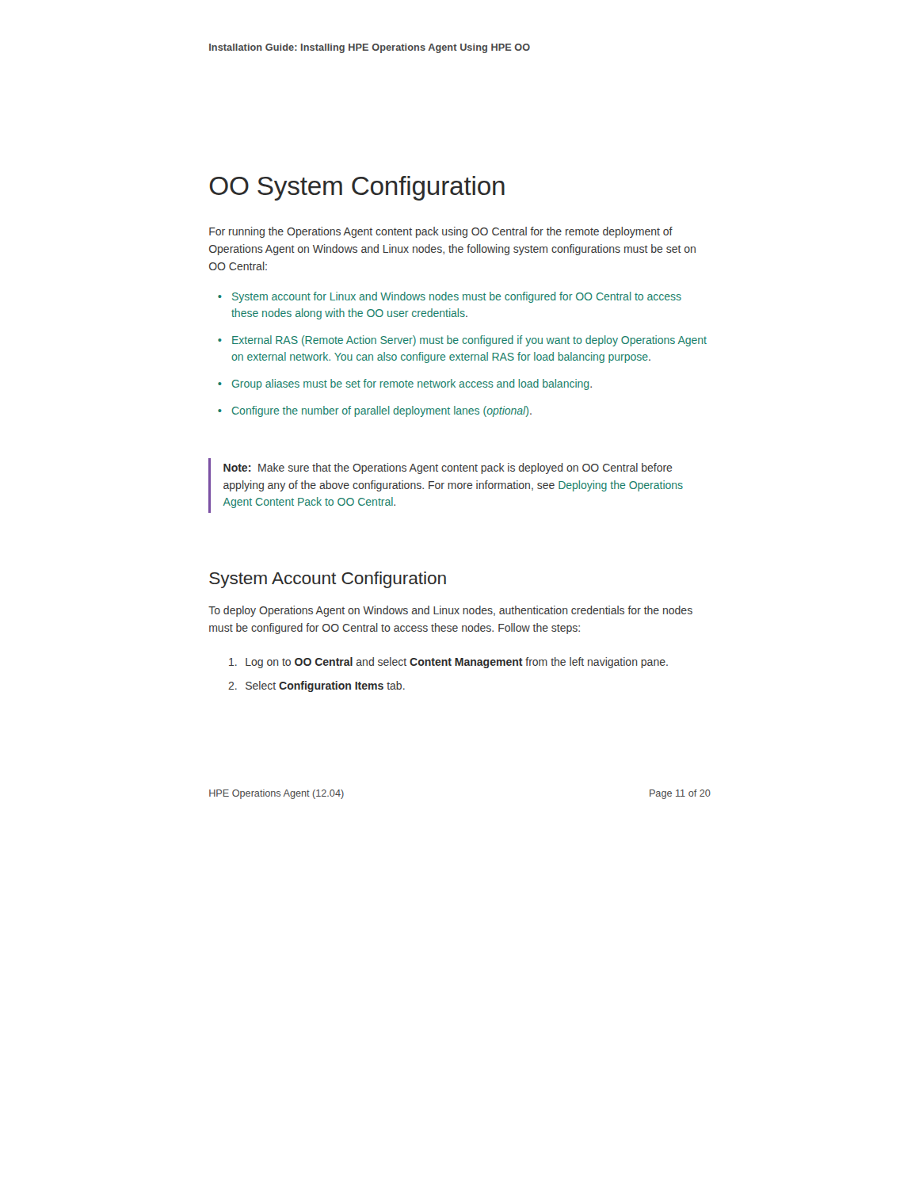Installation Guide: Installing HPE Operations Agent Using HPE OO
OO System Configuration
For running the Operations Agent content pack using OO Central for the remote deployment of Operations Agent on Windows and Linux nodes, the following system configurations must be set on OO Central:
System account for Linux and Windows nodes must be configured for OO Central to access these nodes along with the OO user credentials.
External RAS (Remote Action Server) must be configured if you want to deploy Operations Agent on external network. You can also configure external RAS for load balancing purpose.
Group aliases must be set for remote network access and load balancing.
Configure the number of parallel deployment lanes (optional).
Note: Make sure that the Operations Agent content pack is deployed on OO Central before applying any of the above configurations. For more information, see Deploying the Operations Agent Content Pack to OO Central.
System Account Configuration
To deploy Operations Agent on Windows and Linux nodes, authentication credentials for the nodes must be configured for OO Central to access these nodes. Follow the steps:
Log on to OO Central and select Content Management from the left navigation pane.
Select Configuration Items tab.
HPE Operations Agent (12.04) Page 11 of 20